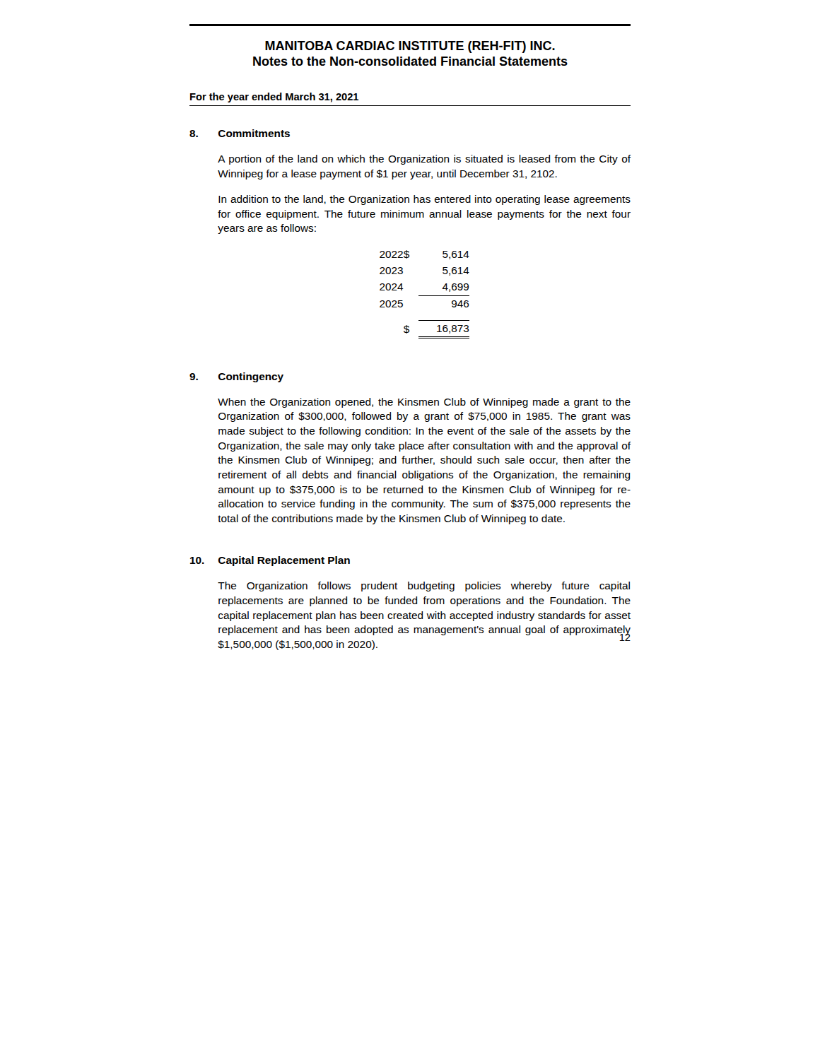MANITOBA CARDIAC INSTITUTE (REH-FIT) INC.
Notes to the Non-consolidated Financial Statements
For the year ended March 31, 2021
8. Commitments
A portion of the land on which the Organization is situated is leased from the City of Winnipeg for a lease payment of $1 per year, until December 31, 2102.
In addition to the land, the Organization has entered into operating lease agreements for office equipment. The future minimum annual lease payments for the next four years are as follows:
| 2022 | $ | 5,614 |
| 2023 | | 5,614 |
| 2024 | | 4,699 |
| 2025 | | 946 |
| | $ | 16,873 |
9. Contingency
When the Organization opened, the Kinsmen Club of Winnipeg made a grant to the Organization of $300,000, followed by a grant of $75,000 in 1985. The grant was made subject to the following condition: In the event of the sale of the assets by the Organization, the sale may only take place after consultation with and the approval of the Kinsmen Club of Winnipeg; and further, should such sale occur, then after the retirement of all debts and financial obligations of the Organization, the remaining amount up to $375,000 is to be returned to the Kinsmen Club of Winnipeg for re-allocation to service funding in the community. The sum of $375,000 represents the total of the contributions made by the Kinsmen Club of Winnipeg to date.
10. Capital Replacement Plan
The Organization follows prudent budgeting policies whereby future capital replacements are planned to be funded from operations and the Foundation. The capital replacement plan has been created with accepted industry standards for asset replacement and has been adopted as management's annual goal of approximately $1,500,000 ($1,500,000 in 2020).
12